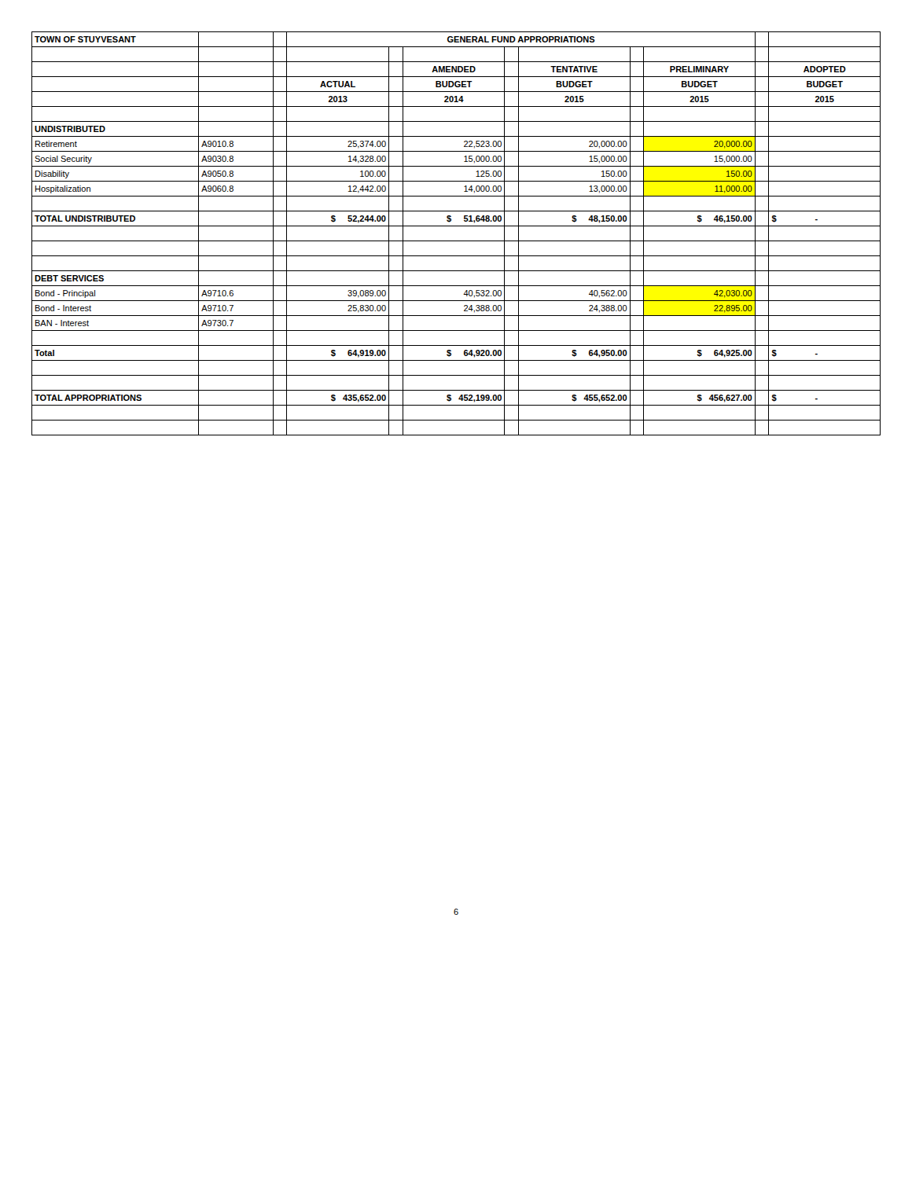| TOWN OF STUYVESANT | | | GENERAL FUND APPROPRIATIONS | | |
| | | | | | AMENDED | | TENTATIVE | | PRELIMINARY | | ADOPTED |
| | | | ACTUAL | | BUDGET | | BUDGET | | BUDGET | | BUDGET |
| | | | 2013 | | 2014 | | 2015 | | 2015 | | 2015 |
| UNDISTRIBUTED | | | | | | | | | | | |
| Retirement | A9010.8 | | 25,374.00 | | 22,523.00 | | 20,000.00 | | 20,000.00 | | |
| Social Security | A9030.8 | | 14,328.00 | | 15,000.00 | | 15,000.00 | | 15,000.00 | | |
| Disability | A9050.8 | | 100.00 | | 125.00 | | 150.00 | | 150.00 | | |
| Hospitalization | A9060.8 | | 12,442.00 | | 14,000.00 | | 13,000.00 | | 11,000.00 | | |
| TOTAL UNDISTRIBUTED | | | $ 52,244.00 | | $ 51,648.00 | | $ 48,150.00 | | $ 46,150.00 | | $ - |
| DEBT SERVICES | | | | | | | | | | | |
| Bond - Principal | A9710.6 | | 39,089.00 | | 40,532.00 | | 40,562.00 | | 42,030.00 | | |
| Bond - Interest | A9710.7 | | 25,830.00 | | 24,388.00 | | 24,388.00 | | 22,895.00 | | |
| BAN - Interest | A9730.7 | | | | | | | | | | |
| Total | | | $ 64,919.00 | | $ 64,920.00 | | $ 64,950.00 | | $ 64,925.00 | | $ - |
| TOTAL APPROPRIATIONS | | | $ 435,652.00 | | $ 452,199.00 | | $ 455,652.00 | | $ 456,627.00 | | $ - |
6